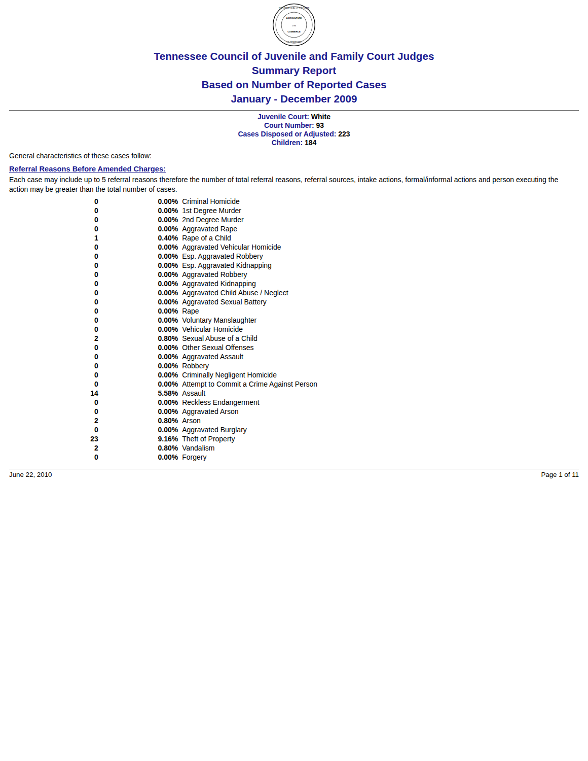Tennessee Council of Juvenile and Family Court Judges
Summary Report
Based on Number of Reported Cases
January - December 2009
Juvenile Court: White
Court Number: 93
Cases Disposed or Adjusted: 223
Children: 184
General characteristics of these cases follow:
Referral Reasons Before Amended Charges:
Each case may include up to 5 referral reasons therefore the number of total referral reasons, referral sources, intake actions, formal/informal actions and person executing the action may be greater than the total number of cases.
| 0 | 0.00% | Criminal Homicide |
| 0 | 0.00% | 1st Degree Murder |
| 0 | 0.00% | 2nd Degree Murder |
| 0 | 0.00% | Aggravated Rape |
| 1 | 0.40% | Rape of a Child |
| 0 | 0.00% | Aggravated Vehicular Homicide |
| 0 | 0.00% | Esp. Aggravated Robbery |
| 0 | 0.00% | Esp. Aggravated Kidnapping |
| 0 | 0.00% | Aggravated Robbery |
| 0 | 0.00% | Aggravated Kidnapping |
| 0 | 0.00% | Aggravated Child Abuse / Neglect |
| 0 | 0.00% | Aggravated Sexual Battery |
| 0 | 0.00% | Rape |
| 0 | 0.00% | Voluntary Manslaughter |
| 0 | 0.00% | Vehicular Homicide |
| 2 | 0.80% | Sexual Abuse of a Child |
| 0 | 0.00% | Other Sexual Offenses |
| 0 | 0.00% | Aggravated Assault |
| 0 | 0.00% | Robbery |
| 0 | 0.00% | Criminally Negligent Homicide |
| 0 | 0.00% | Attempt to Commit a Crime Against Person |
| 14 | 5.58% | Assault |
| 0 | 0.00% | Reckless Endangerment |
| 0 | 0.00% | Aggravated Arson |
| 2 | 0.80% | Arson |
| 0 | 0.00% | Aggravated Burglary |
| 23 | 9.16% | Theft of Property |
| 2 | 0.80% | Vandalism |
| 0 | 0.00% | Forgery |
June 22, 2010 Page 1 of 11